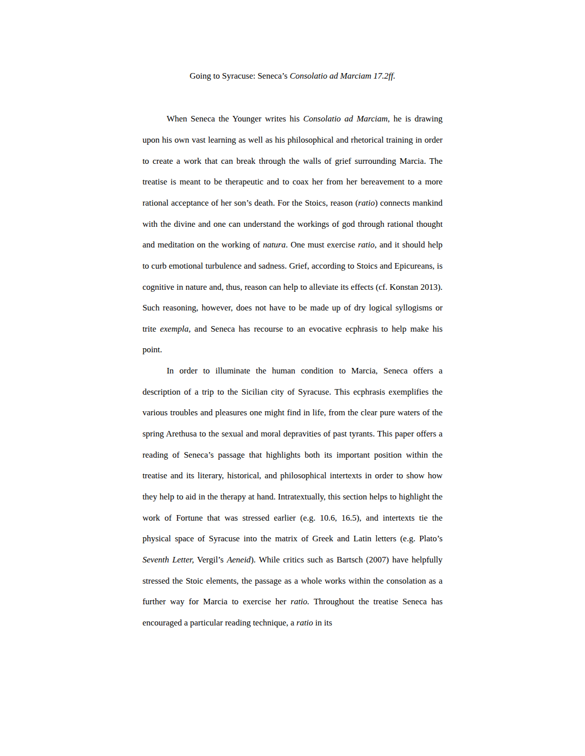Going to Syracuse: Seneca’s Consolatio ad Marciam 17.2ff.
When Seneca the Younger writes his Consolatio ad Marciam, he is drawing upon his own vast learning as well as his philosophical and rhetorical training in order to create a work that can break through the walls of grief surrounding Marcia. The treatise is meant to be therapeutic and to coax her from her bereavement to a more rational acceptance of her son’s death. For the Stoics, reason (ratio) connects mankind with the divine and one can understand the workings of god through rational thought and meditation on the working of natura. One must exercise ratio, and it should help to curb emotional turbulence and sadness. Grief, according to Stoics and Epicureans, is cognitive in nature and, thus, reason can help to alleviate its effects (cf. Konstan 2013). Such reasoning, however, does not have to be made up of dry logical syllogisms or trite exempla, and Seneca has recourse to an evocative ecphrasis to help make his point.
In order to illuminate the human condition to Marcia, Seneca offers a description of a trip to the Sicilian city of Syracuse. This ecphrasis exemplifies the various troubles and pleasures one might find in life, from the clear pure waters of the spring Arethusa to the sexual and moral depravities of past tyrants. This paper offers a reading of Seneca’s passage that highlights both its important position within the treatise and its literary, historical, and philosophical intertexts in order to show how they help to aid in the therapy at hand. Intratextually, this section helps to highlight the work of Fortune that was stressed earlier (e.g. 10.6, 16.5), and intertexts tie the physical space of Syracuse into the matrix of Greek and Latin letters (e.g. Plato’s Seventh Letter, Vergil’s Aeneid). While critics such as Bartsch (2007) have helpfully stressed the Stoic elements, the passage as a whole works within the consolation as a further way for Marcia to exercise her ratio. Throughout the treatise Seneca has encouraged a particular reading technique, a ratio in its